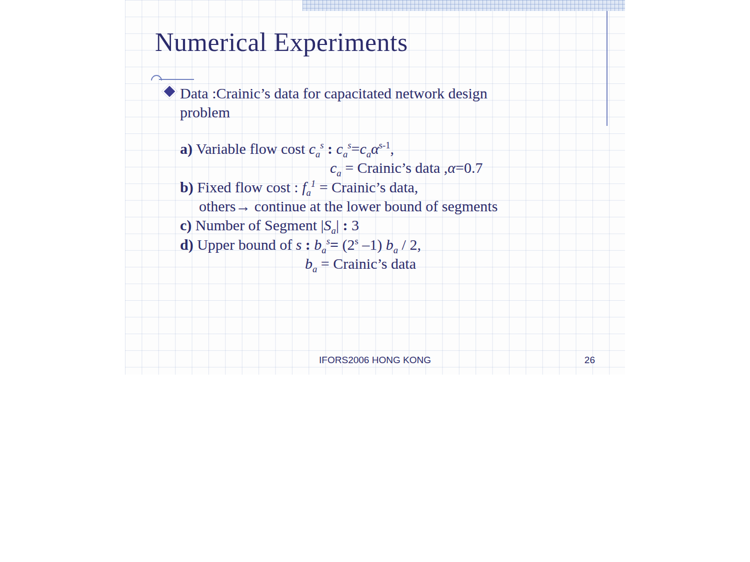Numerical Experiments
Data :Crainic’s data for capacitated network design
problem
a) Variable flow cost cas : cas=ca αs-1,
ca = Crainic’s data ,α=0.7
b) Fixed flow cost : fa1 = Crainic’s data,
others→ continue at the lower bound of segments
c) Number of Segment |Sa| : 3
d) Upper bound of s : bas= (2s –1) ba / 2,
ba = Crainic’s data
IFORS2006 HONG KONG
26